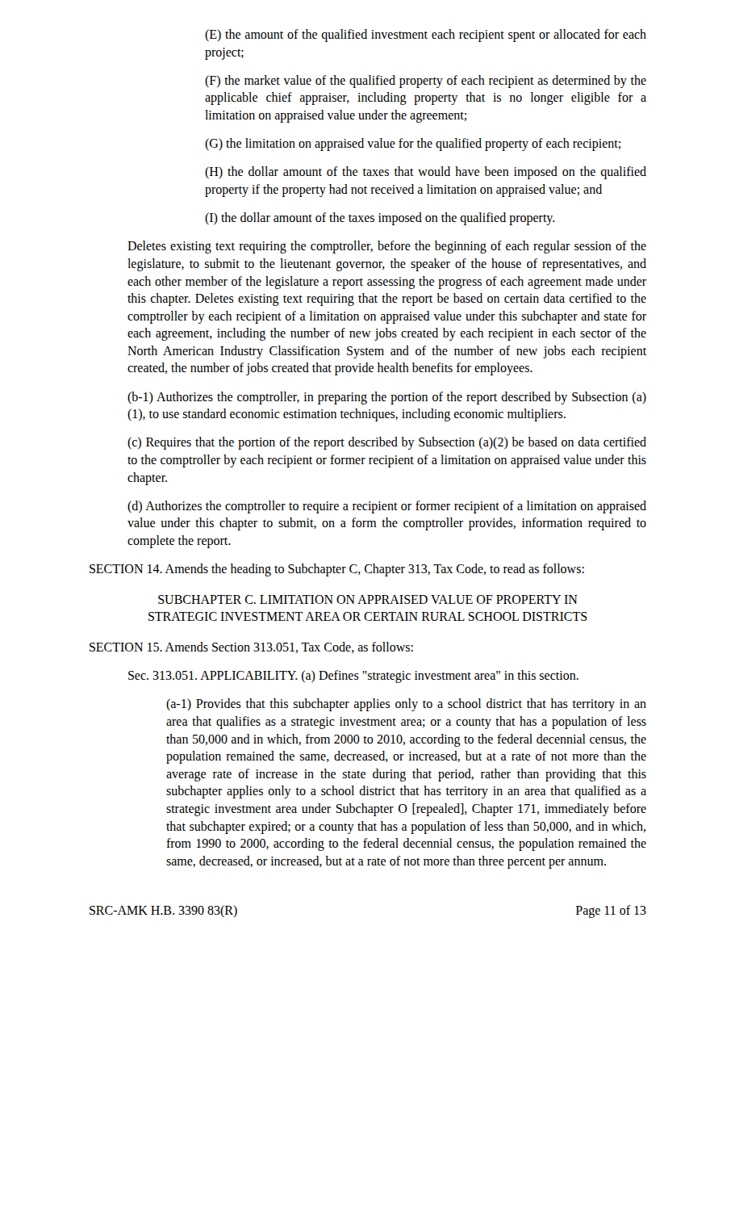(E) the amount of the qualified investment each recipient spent or allocated for each project;
(F) the market value of the qualified property of each recipient as determined by the applicable chief appraiser, including property that is no longer eligible for a limitation on appraised value under the agreement;
(G) the limitation on appraised value for the qualified property of each recipient;
(H) the dollar amount of the taxes that would have been imposed on the qualified property if the property had not received a limitation on appraised value; and
(I) the dollar amount of the taxes imposed on the qualified property.
Deletes existing text requiring the comptroller, before the beginning of each regular session of the legislature, to submit to the lieutenant governor, the speaker of the house of representatives, and each other member of the legislature a report assessing the progress of each agreement made under this chapter. Deletes existing text requiring that the report be based on certain data certified to the comptroller by each recipient of a limitation on appraised value under this subchapter and state for each agreement, including the number of new jobs created by each recipient in each sector of the North American Industry Classification System and of the number of new jobs each recipient created, the number of jobs created that provide health benefits for employees.
(b-1) Authorizes the comptroller, in preparing the portion of the report described by Subsection (a)(1), to use standard economic estimation techniques, including economic multipliers.
(c) Requires that the portion of the report described by Subsection (a)(2) be based on data certified to the comptroller by each recipient or former recipient of a limitation on appraised value under this chapter.
(d) Authorizes the comptroller to require a recipient or former recipient of a limitation on appraised value under this chapter to submit, on a form the comptroller provides, information required to complete the report.
SECTION 14. Amends the heading to Subchapter C, Chapter 313, Tax Code, to read as follows:
SUBCHAPTER C. LIMITATION ON APPRAISED VALUE OF PROPERTY IN
STRATEGIC INVESTMENT AREA OR CERTAIN RURAL SCHOOL DISTRICTS
SECTION 15. Amends Section 313.051, Tax Code, as follows:
Sec. 313.051. APPLICABILITY. (a) Defines "strategic investment area" in this section.
(a-1) Provides that this subchapter applies only to a school district that has territory in an area that qualifies as a strategic investment area; or a county that has a population of less than 50,000 and in which, from 2000 to 2010, according to the federal decennial census, the population remained the same, decreased, or increased, but at a rate of not more than the average rate of increase in the state during that period, rather than providing that this subchapter applies only to a school district that has territory in an area that qualified as a strategic investment area under Subchapter O [repealed], Chapter 171, immediately before that subchapter expired; or a county that has a population of less than 50,000, and in which, from 1990 to 2000, according to the federal decennial census, the population remained the same, decreased, or increased, but at a rate of not more than three percent per annum.
SRC-AMK H.B. 3390 83(R)
Page 11 of 13